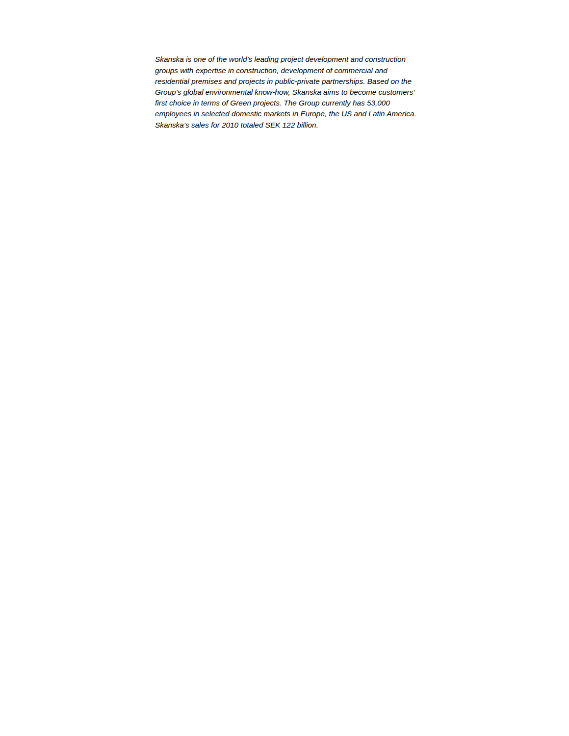Skanska is one of the world’s leading project development and construction groups with expertise in construction, development of commercial and residential premises and projects in public-private partnerships. Based on the Group’s global environmental know-how, Skanska aims to become customers’ first choice in terms of Green projects. The Group currently has 53,000 employees in selected domestic markets in Europe, the US and Latin America. Skanska’s sales for 2010 totaled SEK 122 billion.